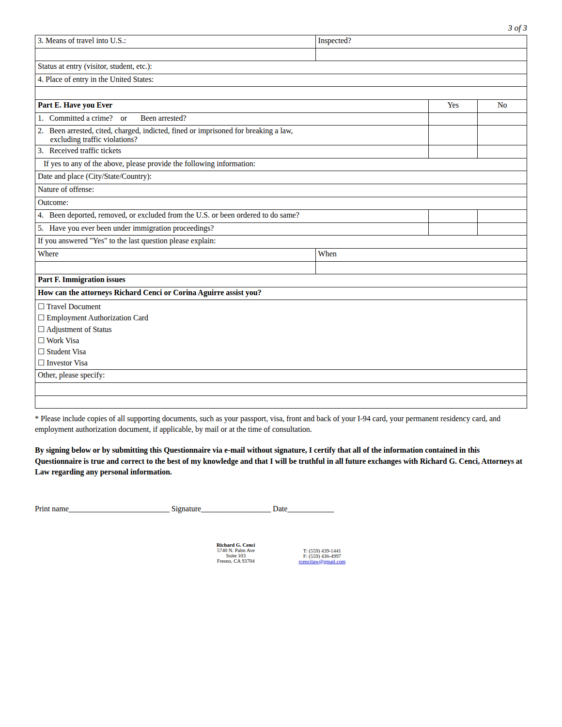3 of 3
| 3. Means of travel into U.S.: | Inspected? |
| Status at entry (visitor, student, etc.): |
| 4. Place of entry in the United States: |
| Part E. Have you Ever | Yes | No |
| 1. Committed a crime? or Been arrested? | | |
| 2. Been arrested, cited, charged, indicted, fined or imprisoned for breaking a law, excluding traffic violations? | | |
| 3. Received traffic tickets | | |
| If yes to any of the above, please provide the following information: |
| Date and place (City/State/Country): |
| Nature of offense: |
| Outcome: |
| 4. Been deported, removed, or excluded from the U.S. or been ordered to do same? | | |
| 5. Have you ever been under immigration proceedings? | | |
| If you answered "Yes" to the last question please explain: |
| Where | When |
| Part F. Immigration issues |
| How can the attorneys Richard Cenci or Corina Aguirre assist you? |
| ☐ Travel Document ☐ Employment Authorization Card ☐ Adjustment of Status ☐ Work Visa ☐ Student Visa ☐ Investor Visa |
| Other, please specify: |
* Please include copies of all supporting documents, such as your passport, visa, front and back of your I-94 card, your permanent residency card, and employment authorization document, if applicable, by mail or at the time of consultation.
By signing below or by submitting this Questionnaire via e-mail without signature, I certify that all of the information contained in this Questionnaire is true and correct to the best of my knowledge and that I will be truthful in all future exchanges with Richard G. Cenci, Attorneys at Law regarding any personal information.
Print name__________________________ Signature__________________ Date____________
Richard G. Cenci
5740 N. Palm Ave
Suite 103
Fresno, CA 93704
T: (559) 439-1441
F: (559) 436-4997
rcencilaw@gmail.com